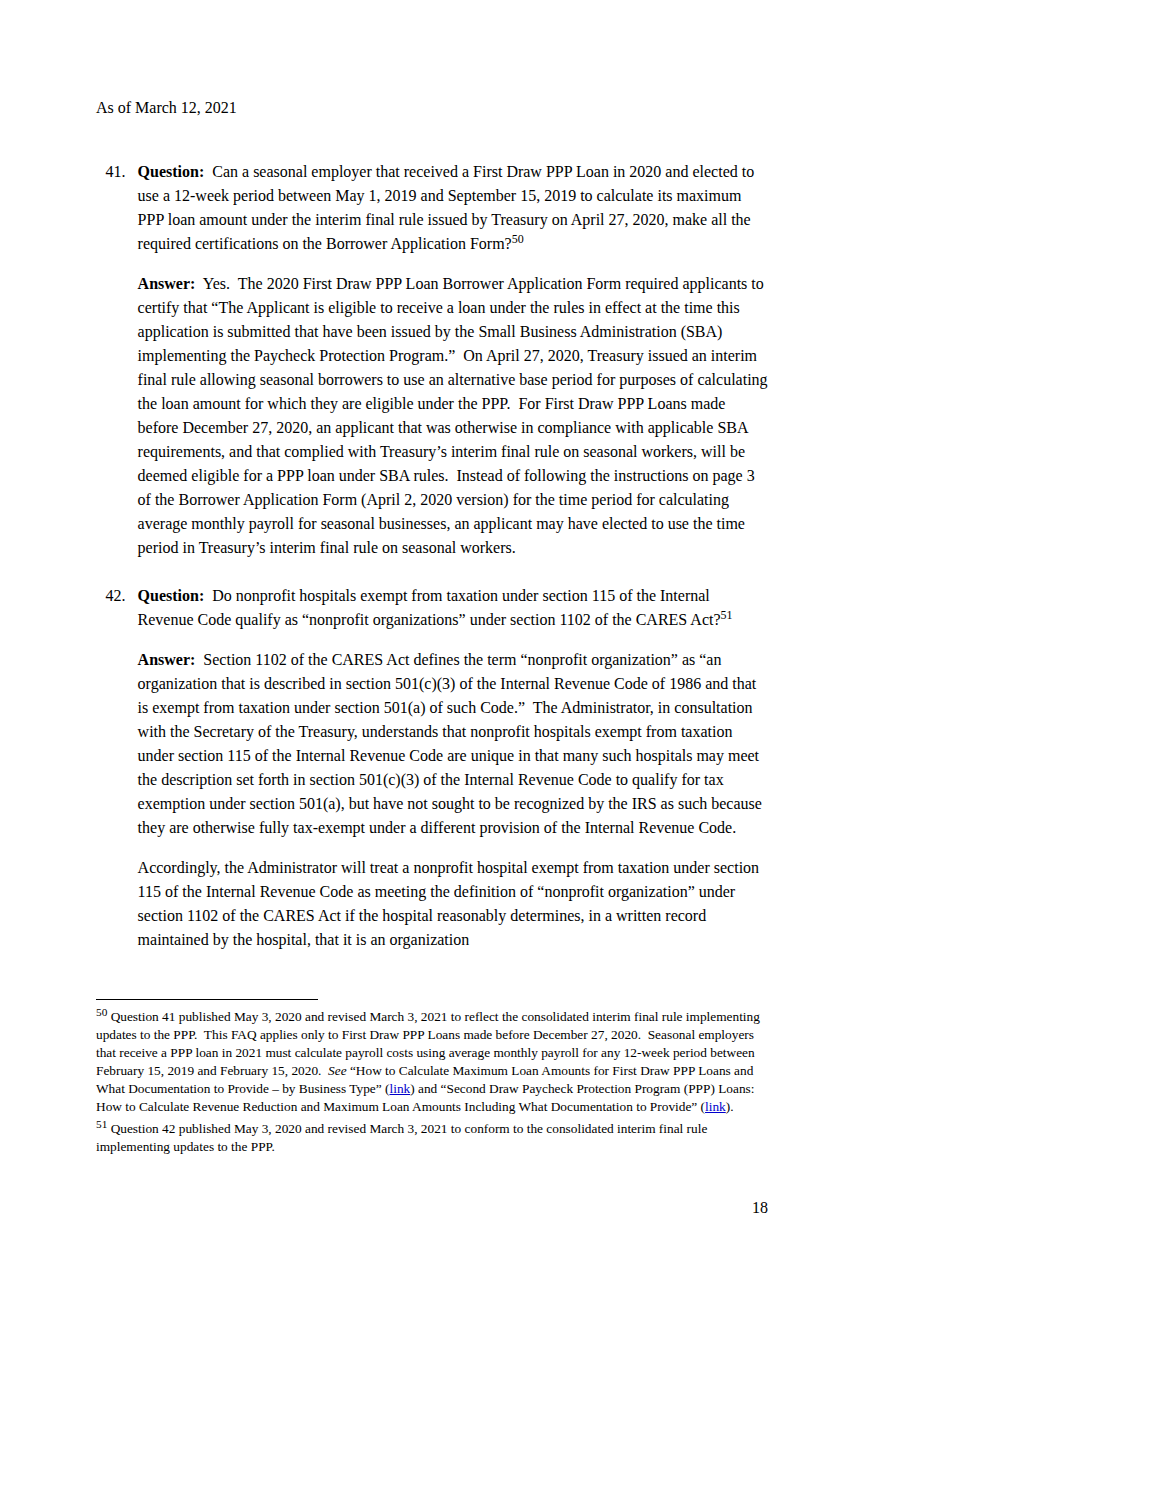As of March 12, 2021
41.
Question: Can a seasonal employer that received a First Draw PPP Loan in 2020 and elected to use a 12-week period between May 1, 2019 and September 15, 2019 to calculate its maximum PPP loan amount under the interim final rule issued by Treasury on April 27, 2020, make all the required certifications on the Borrower Application Form?50
Answer: Yes. The 2020 First Draw PPP Loan Borrower Application Form required applicants to certify that “The Applicant is eligible to receive a loan under the rules in effect at the time this application is submitted that have been issued by the Small Business Administration (SBA) implementing the Paycheck Protection Program.” On April 27, 2020, Treasury issued an interim final rule allowing seasonal borrowers to use an alternative base period for purposes of calculating the loan amount for which they are eligible under the PPP. For First Draw PPP Loans made before December 27, 2020, an applicant that was otherwise in compliance with applicable SBA requirements, and that complied with Treasury’s interim final rule on seasonal workers, will be deemed eligible for a PPP loan under SBA rules. Instead of following the instructions on page 3 of the Borrower Application Form (April 2, 2020 version) for the time period for calculating average monthly payroll for seasonal businesses, an applicant may have elected to use the time period in Treasury’s interim final rule on seasonal workers.
42.
Question: Do nonprofit hospitals exempt from taxation under section 115 of the Internal Revenue Code qualify as “nonprofit organizations” under section 1102 of the CARES Act?51
Answer: Section 1102 of the CARES Act defines the term “nonprofit organization” as “an organization that is described in section 501(c)(3) of the Internal Revenue Code of 1986 and that is exempt from taxation under section 501(a) of such Code.” The Administrator, in consultation with the Secretary of the Treasury, understands that nonprofit hospitals exempt from taxation under section 115 of the Internal Revenue Code are unique in that many such hospitals may meet the description set forth in section 501(c)(3) of the Internal Revenue Code to qualify for tax exemption under section 501(a), but have not sought to be recognized by the IRS as such because they are otherwise fully tax-exempt under a different provision of the Internal Revenue Code.
Accordingly, the Administrator will treat a nonprofit hospital exempt from taxation under section 115 of the Internal Revenue Code as meeting the definition of “nonprofit organization” under section 1102 of the CARES Act if the hospital reasonably determines, in a written record maintained by the hospital, that it is an organization
50 Question 41 published May 3, 2020 and revised March 3, 2021 to reflect the consolidated interim final rule implementing updates to the PPP. This FAQ applies only to First Draw PPP Loans made before December 27, 2020. Seasonal employers that receive a PPP loan in 2021 must calculate payroll costs using average monthly payroll for any 12-week period between February 15, 2019 and February 15, 2020. See “How to Calculate Maximum Loan Amounts for First Draw PPP Loans and What Documentation to Provide – by Business Type” (link) and “Second Draw Paycheck Protection Program (PPP) Loans: How to Calculate Revenue Reduction and Maximum Loan Amounts Including What Documentation to Provide” (link).
51 Question 42 published May 3, 2020 and revised March 3, 2021 to conform to the consolidated interim final rule implementing updates to the PPP.
18